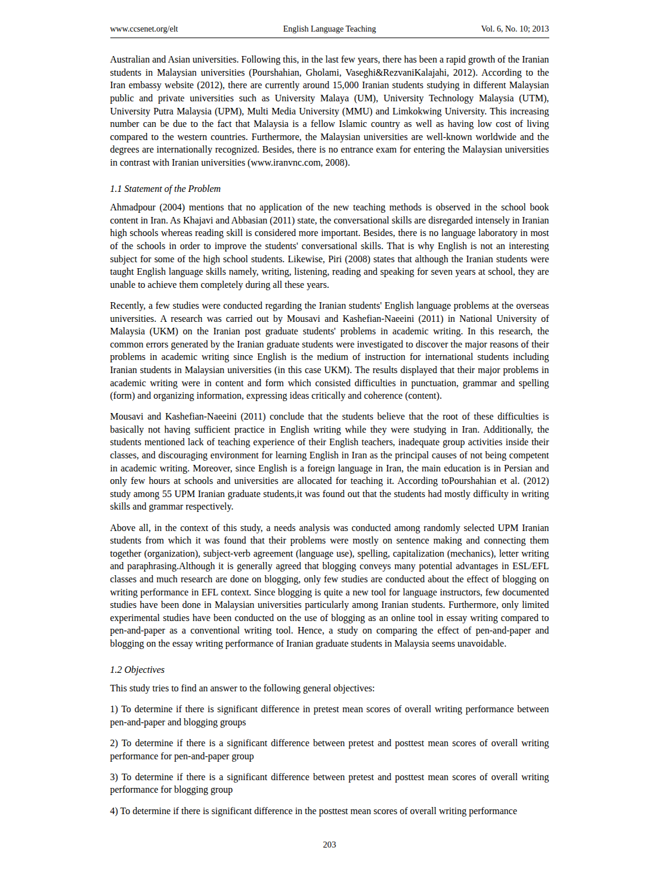www.ccsenet.org/elt English Language Teaching Vol. 6, No. 10; 2013
Australian and Asian universities. Following this, in the last few years, there has been a rapid growth of the Iranian students in Malaysian universities (Pourshahian, Gholami, Vaseghi&RezvaniKalajahi, 2012). According to the Iran embassy website (2012), there are currently around 15,000 Iranian students studying in different Malaysian public and private universities such as University Malaya (UM), University Technology Malaysia (UTM), University Putra Malaysia (UPM), Multi Media University (MMU) and Limkokwing University. This increasing number can be due to the fact that Malaysia is a fellow Islamic country as well as having low cost of living compared to the western countries. Furthermore, the Malaysian universities are well-known worldwide and the degrees are internationally recognized. Besides, there is no entrance exam for entering the Malaysian universities in contrast with Iranian universities (www.iranvnc.com, 2008).
1.1 Statement of the Problem
Ahmadpour (2004) mentions that no application of the new teaching methods is observed in the school book content in Iran. As Khajavi and Abbasian (2011) state, the conversational skills are disregarded intensely in Iranian high schools whereas reading skill is considered more important. Besides, there is no language laboratory in most of the schools in order to improve the students' conversational skills. That is why English is not an interesting subject for some of the high school students. Likewise, Piri (2008) states that although the Iranian students were taught English language skills namely, writing, listening, reading and speaking for seven years at school, they are unable to achieve them completely during all these years.
Recently, a few studies were conducted regarding the Iranian students' English language problems at the overseas universities. A research was carried out by Mousavi and Kashefian-Naeeini (2011) in National University of Malaysia (UKM) on the Iranian post graduate students' problems in academic writing. In this research, the common errors generated by the Iranian graduate students were investigated to discover the major reasons of their problems in academic writing since English is the medium of instruction for international students including Iranian students in Malaysian universities (in this case UKM). The results displayed that their major problems in academic writing were in content and form which consisted difficulties in punctuation, grammar and spelling (form) and organizing information, expressing ideas critically and coherence (content).
Mousavi and Kashefian-Naeeini (2011) conclude that the students believe that the root of these difficulties is basically not having sufficient practice in English writing while they were studying in Iran. Additionally, the students mentioned lack of teaching experience of their English teachers, inadequate group activities inside their classes, and discouraging environment for learning English in Iran as the principal causes of not being competent in academic writing. Moreover, since English is a foreign language in Iran, the main education is in Persian and only few hours at schools and universities are allocated for teaching it. According toPourshahian et al. (2012) study among 55 UPM Iranian graduate students,it was found out that the students had mostly difficulty in writing skills and grammar respectively.
Above all, in the context of this study, a needs analysis was conducted among randomly selected UPM Iranian students from which it was found that their problems were mostly on sentence making and connecting them together (organization), subject-verb agreement (language use), spelling, capitalization (mechanics), letter writing and paraphrasing.Although it is generally agreed that blogging conveys many potential advantages in ESL/EFL classes and much research are done on blogging, only few studies are conducted about the effect of blogging on writing performance in EFL context. Since blogging is quite a new tool for language instructors, few documented studies have been done in Malaysian universities particularly among Iranian students. Furthermore, only limited experimental studies have been conducted on the use of blogging as an online tool in essay writing compared to pen-and-paper as a conventional writing tool. Hence, a study on comparing the effect of pen-and-paper and blogging on the essay writing performance of Iranian graduate students in Malaysia seems unavoidable.
1.2 Objectives
This study tries to find an answer to the following general objectives:
1) To determine if there is significant difference in pretest mean scores of overall writing performance between pen-and-paper and blogging groups
2) To determine if there is a significant difference between pretest and posttest mean scores of overall writing performance for pen-and-paper group
3) To determine if there is a significant difference between pretest and posttest mean scores of overall writing performance for blogging group
4) To determine if there is significant difference in the posttest mean scores of overall writing performance
203